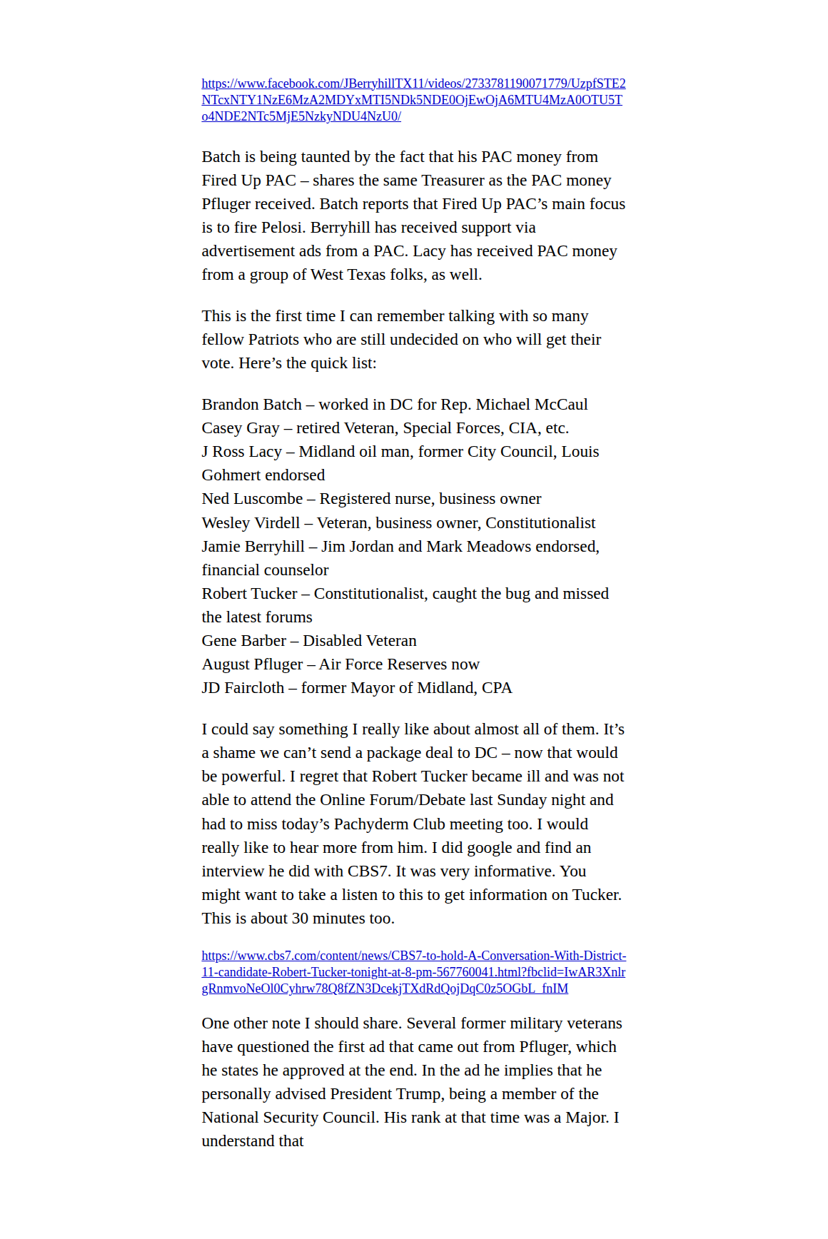https://www.facebook.com/JBerryhillTX11/videos/2733781190071779/UzpfSTE2NTcxNTY1NzE6MzA2MDYxMTI5NDk5NDE0OjEwOjA6MTU4MzA0OTU5To4NDE2NTc5MjE5NzkyNDU4NzU0/
Batch is being taunted by the fact that his PAC money from Fired Up PAC – shares the same Treasurer as the PAC money Pfluger received. Batch reports that Fired Up PAC’s main focus is to fire Pelosi. Berryhill has received support via advertisement ads from a PAC. Lacy has received PAC money from a group of West Texas folks, as well.
This is the first time I can remember talking with so many fellow Patriots who are still undecided on who will get their vote. Here’s the quick list:
Brandon Batch – worked in DC for Rep. Michael McCaul Casey Gray – retired Veteran, Special Forces, CIA, etc. J Ross Lacy – Midland oil man, former City Council, Louis Gohmert endorsed Ned Luscombe – Registered nurse, business owner Wesley Virdell – Veteran, business owner, Constitutionalist Jamie Berryhill – Jim Jordan and Mark Meadows endorsed, financial counselor Robert Tucker – Constitutionalist, caught the bug and missed the latest forums Gene Barber – Disabled Veteran August Pfluger – Air Force Reserves now JD Faircloth – former Mayor of Midland, CPA
I could say something I really like about almost all of them. It’s a shame we can’t send a package deal to DC – now that would be powerful. I regret that Robert Tucker became ill and was not able to attend the Online Forum/Debate last Sunday night and had to miss today’s Pachyderm Club meeting too. I would really like to hear more from him. I did google and find an interview he did with CBS7. It was very informative. You might want to take a listen to this to get information on Tucker. This is about 30 minutes too.
https://www.cbs7.com/content/news/CBS7-to-hold-A-Conversation-With-District-11-candidate-Robert-Tucker-tonight-at-8-pm-567760041.html?fbclid=IwAR3XnlrgRnmvoNeOl0Cyhrw78Q8fZN3DcekjTXdRdQojDqC0z5OGbL_fnIM
One other note I should share. Several former military veterans have questioned the first ad that came out from Pfluger, which he states he approved at the end. In the ad he implies that he personally advised President Trump, being a member of the National Security Council. His rank at that time was a Major. I understand that